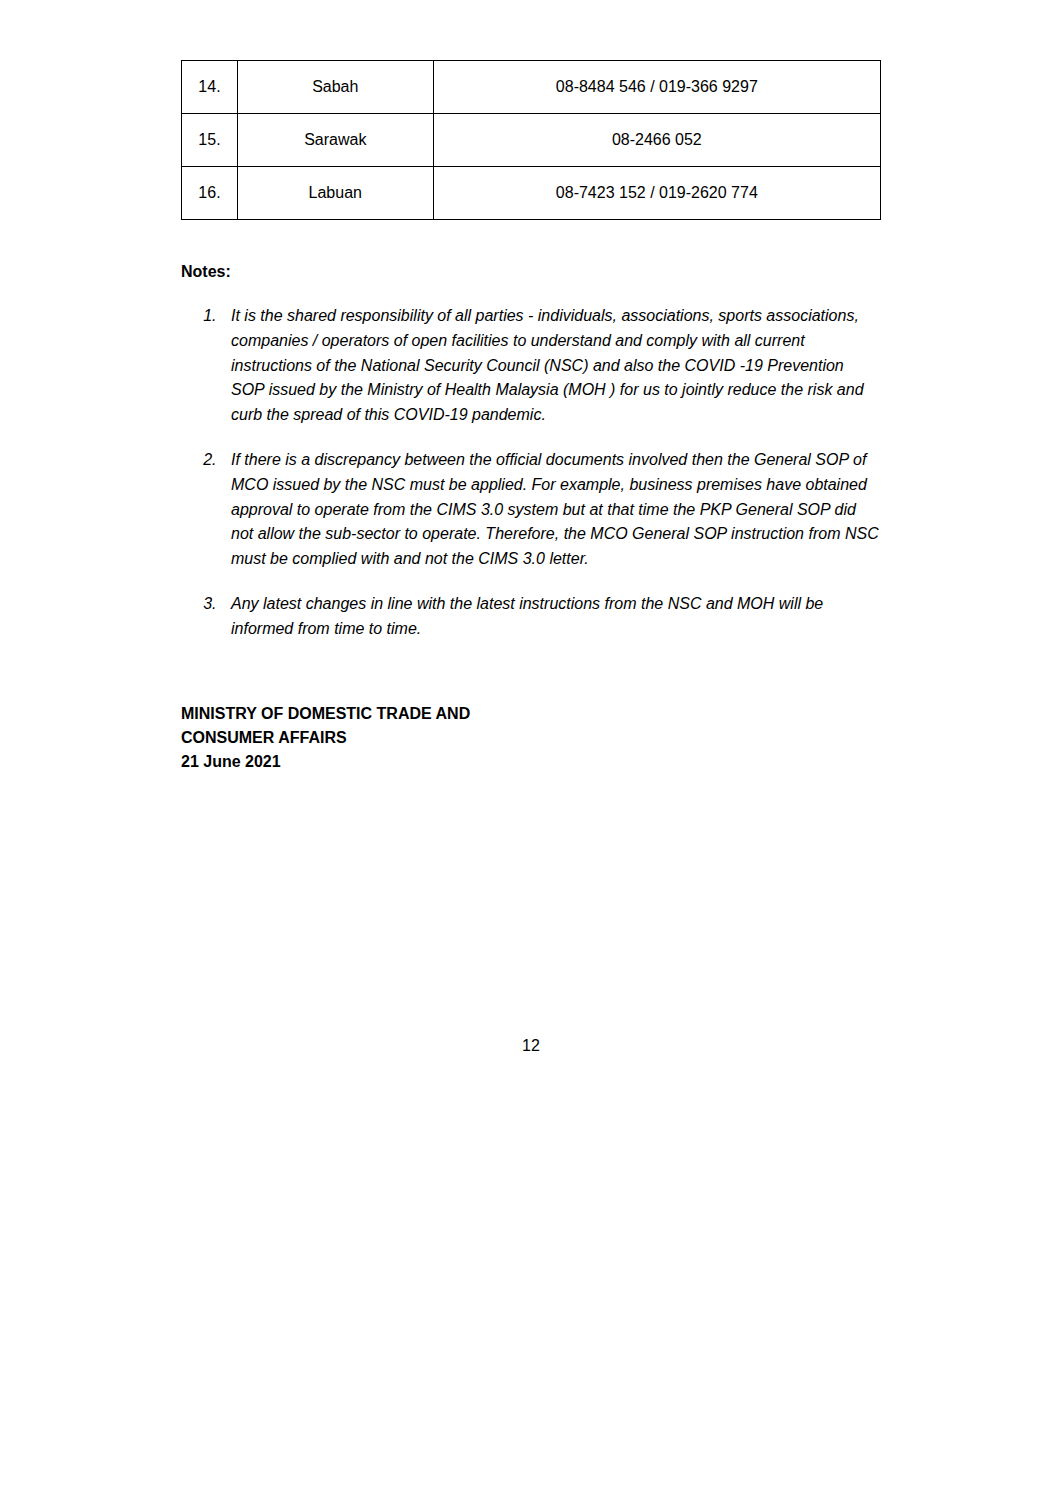| 14. | Sabah | 08-8484 546 / 019-366 9297 |
| 15. | Sarawak | 08-2466 052 |
| 16. | Labuan | 08-7423 152 / 019-2620 774 |
Notes:
It is the shared responsibility of all parties - individuals, associations, sports associations, companies / operators of open facilities to understand and comply with all current instructions of the National Security Council (NSC) and also the COVID -19 Prevention SOP issued by the Ministry of Health Malaysia (MOH ) for us to jointly reduce the risk and curb the spread of this COVID-19 pandemic.
If there is a discrepancy between the official documents involved then the General SOP of MCO issued by the NSC must be applied. For example, business premises have obtained approval to operate from the CIMS 3.0 system but at that time the PKP General SOP did not allow the sub-sector to operate. Therefore, the MCO General SOP instruction from NSC must be complied with and not the CIMS 3.0 letter.
Any latest changes in line with the latest instructions from the NSC and MOH will be informed from time to time.
MINISTRY OF DOMESTIC TRADE AND
CONSUMER AFFAIRS
21 June 2021
12